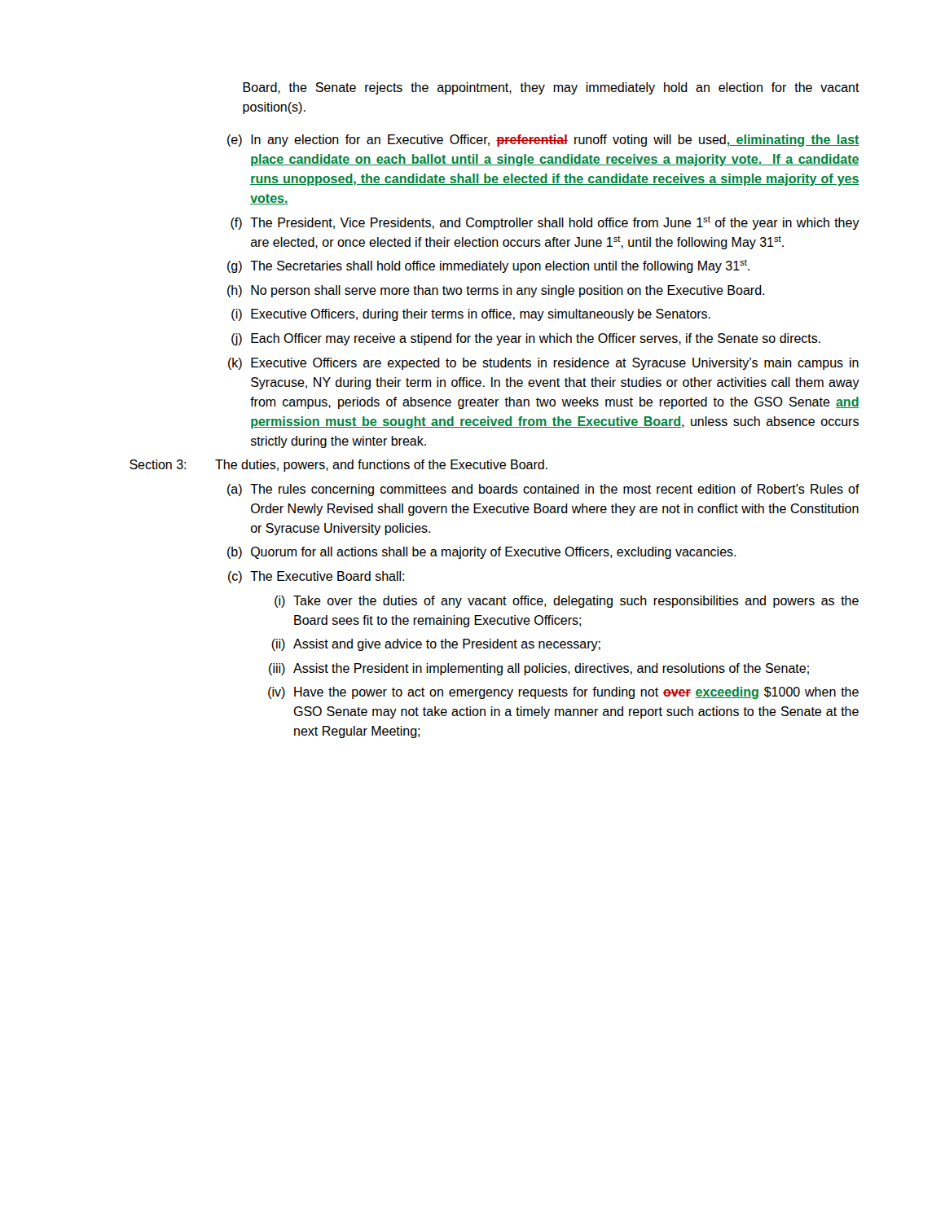Board, the Senate rejects the appointment, they may immediately hold an election for the vacant position(s).
(e)
In any election for an Executive Officer, preferential runoff voting will be used, eliminating the last place candidate on each ballot until a single candidate receives a majority vote. If a candidate runs unopposed, the candidate shall be elected if the candidate receives a simple majority of yes votes.
(f)
The President, Vice Presidents, and Comptroller shall hold office from June 1st of the year in which they are elected, or once elected if their election occurs after June 1st, until the following May 31st.
(g)
The Secretaries shall hold office immediately upon election until the following May 31st.
(h)
No person shall serve more than two terms in any single position on the Executive Board.
(i)
Executive Officers, during their terms in office, may simultaneously be Senators.
(j)
Each Officer may receive a stipend for the year in which the Officer serves, if the Senate so directs.
(k)
Executive Officers are expected to be students in residence at Syracuse University’s main campus in Syracuse, NY during their term in office. In the event that their studies or other activities call them away from campus, periods of absence greater than two weeks must be reported to the GSO Senate and permission must be sought and received from the Executive Board, unless such absence occurs strictly during the winter break.
Section 3:
The duties, powers, and functions of the Executive Board.
(a)
The rules concerning committees and boards contained in the most recent edition of Robert's Rules of Order Newly Revised shall govern the Executive Board where they are not in conflict with the Constitution or Syracuse University policies.
(b)
Quorum for all actions shall be a majority of Executive Officers, excluding vacancies.
(c)
The Executive Board shall:
(i)
Take over the duties of any vacant office, delegating such responsibilities and powers as the Board sees fit to the remaining Executive Officers;
(ii)
Assist and give advice to the President as necessary;
(iii)
Assist the President in implementing all policies, directives, and resolutions of the Senate;
(iv)
Have the power to act on emergency requests for funding not over exceeding $1000 when the GSO Senate may not take action in a timely manner and report such actions to the Senate at the next Regular Meeting;